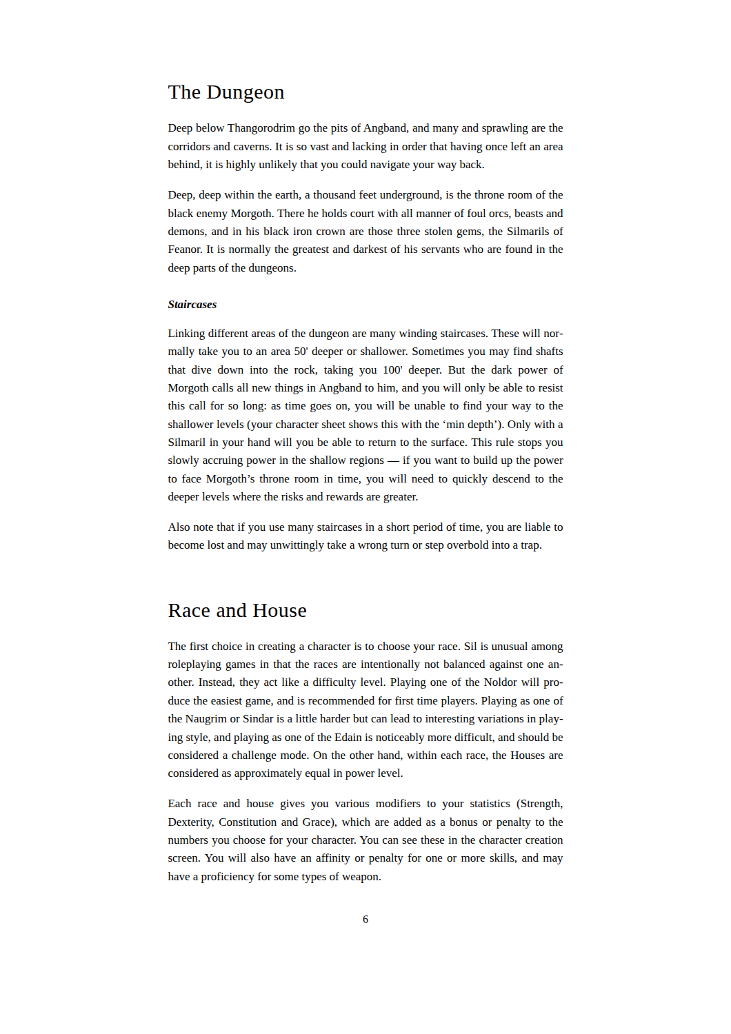The Dungeon
Deep below Thangorodrim go the pits of Angband, and many and sprawling are the corridors and caverns. It is so vast and lacking in order that having once left an area behind, it is highly unlikely that you could navigate your way back.
Deep, deep within the earth, a thousand feet underground, is the throne room of the black enemy Morgoth. There he holds court with all manner of foul orcs, beasts and demons, and in his black iron crown are those three stolen gems, the Silmarils of Feanor. It is normally the greatest and darkest of his servants who are found in the deep parts of the dungeons.
Staircases
Linking different areas of the dungeon are many winding staircases. These will normally take you to an area 50' deeper or shallower. Sometimes you may find shafts that dive down into the rock, taking you 100' deeper. But the dark power of Morgoth calls all new things in Angband to him, and you will only be able to resist this call for so long: as time goes on, you will be unable to find your way to the shallower levels (your character sheet shows this with the ‘min depth’). Only with a Silmaril in your hand will you be able to return to the surface. This rule stops you slowly accruing power in the shallow regions — if you want to build up the power to face Morgoth’s throne room in time, you will need to quickly descend to the deeper levels where the risks and rewards are greater.
Also note that if you use many staircases in a short period of time, you are liable to become lost and may unwittingly take a wrong turn or step overbold into a trap.
Race and House
The first choice in creating a character is to choose your race. Sil is unusual among roleplaying games in that the races are intentionally not balanced against one another. Instead, they act like a difficulty level. Playing one of the Noldor will produce the easiest game, and is recommended for first time players. Playing as one of the Naugrim or Sindar is a little harder but can lead to interesting variations in playing style, and playing as one of the Edain is noticeably more difficult, and should be considered a challenge mode. On the other hand, within each race, the Houses are considered as approximately equal in power level.
Each race and house gives you various modifiers to your statistics (Strength, Dexterity, Constitution and Grace), which are added as a bonus or penalty to the numbers you choose for your character. You can see these in the character creation screen. You will also have an affinity or penalty for one or more skills, and may have a proficiency for some types of weapon.
6